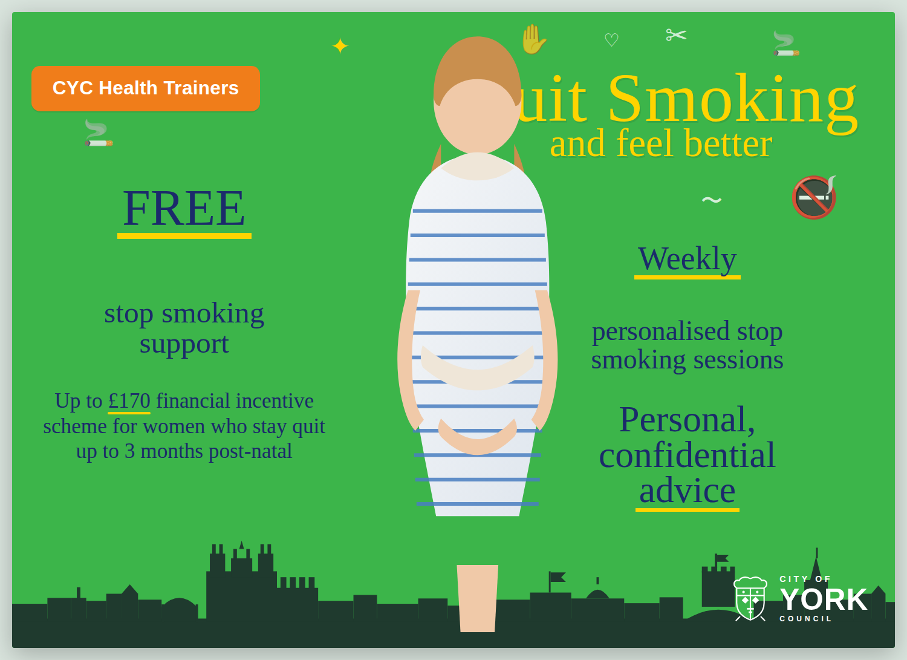CYC Health Trainers — Quit Smoking and feel better
✦ ✦ ✋ ♡ ✂ 🚬 🚬 〜 〜 🚭
CYC Health Trainers
Quit Smoking and feel better
FREE
stop smoking
support
Up to £170 financial incentive scheme for women who stay quit up to 3 months post-natal
Weekly
personalised stop
smoking sessions
Personal,
confidential
advice
CITY OF YORK COUNCIL